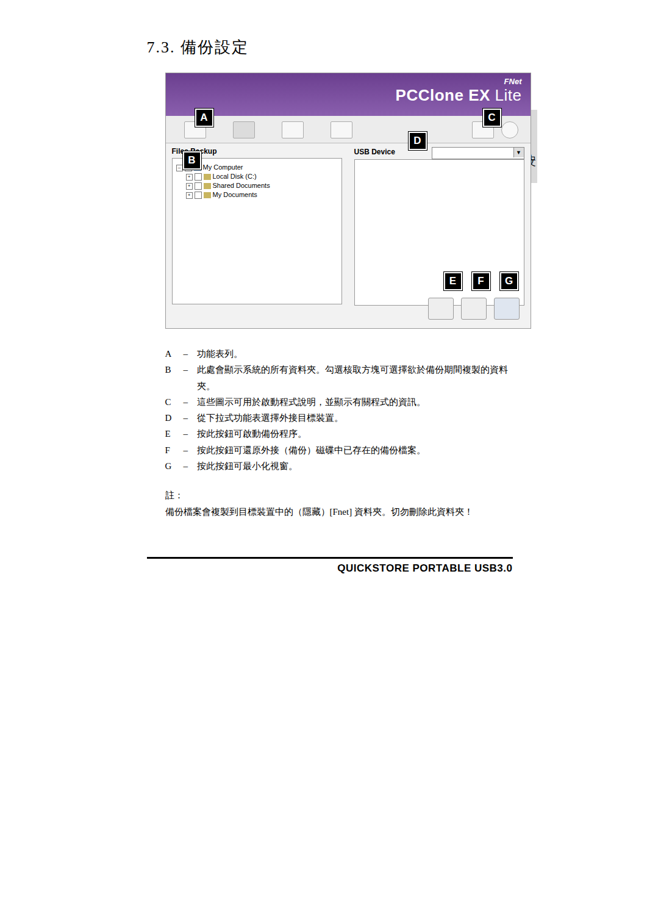中文
7.3. 備份設定
FNet
PCClone EX Lite
Files Backup
– My Computer
+ Local Disk (C:)
+ Shared Documents
+ My Documents
USB Device
▼
A B C D E F G
A
功能表列。
B
此處會顯示系統的所有資料夾。勾選核取方塊可選擇欲於備份期間複製的資料夾。
C
這些圖示可用於啟動程式說明，並顯示有關程式的資訊。
D
從下拉式功能表選擇外接目標裝置。
E
按此按鈕可啟動備份程序。
F
按此按鈕可還原外接（備份）磁碟中已存在的備份檔案。
G
按此按鈕可最小化視窗。
註： 備份檔案會複製到目標裝置中的（隱藏）[Fnet] 資料夾。切勿刪除此資料夾！
QUICKSTORE PORTABLE USB3.0